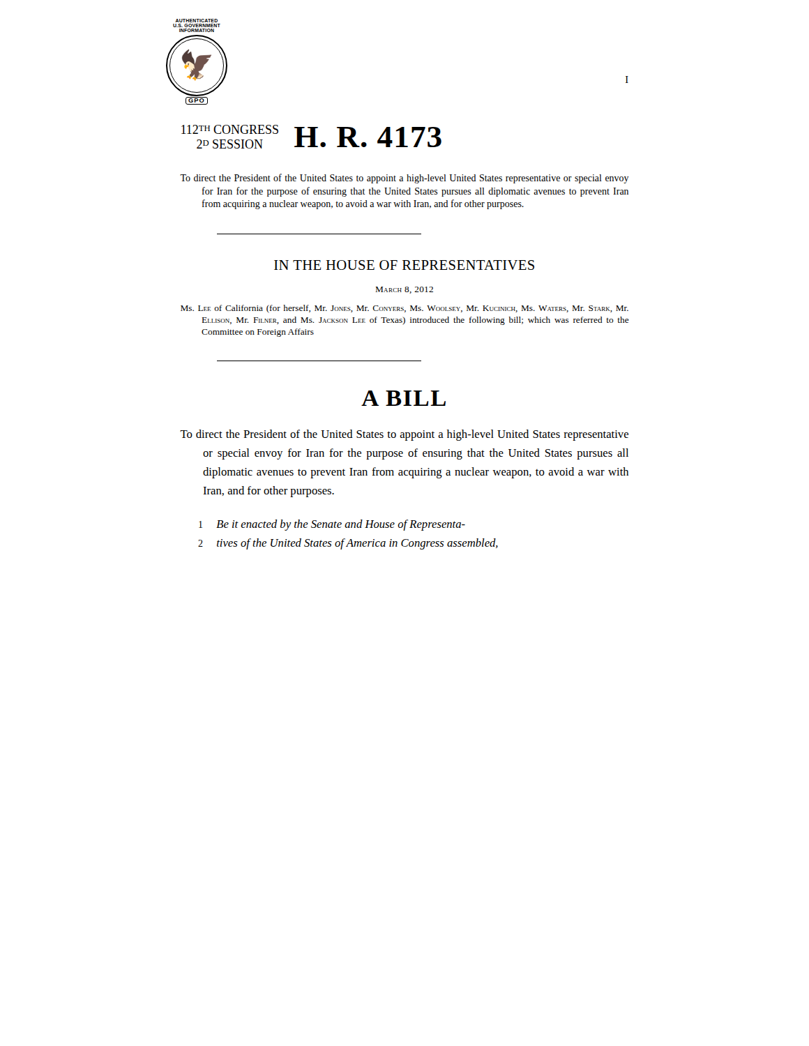Authenticated
U.S. Government
Information
🦅
GPO
I
112TH CONGRESS 2D SESSION
H. R. 4173
To direct the President of the United States to appoint a high-level United States representative or special envoy for Iran for the purpose of ensuring that the United States pursues all diplomatic avenues to prevent Iran from acquiring a nuclear weapon, to avoid a war with Iran, and for other purposes.
IN THE HOUSE OF REPRESENTATIVES
March 8, 2012
Ms. Lee of California (for herself, Mr. Jones, Mr. Conyers, Ms. Woolsey, Mr. Kucinich, Ms. Waters, Mr. Stark, Mr. Ellison, Mr. Filner, and Ms. Jackson Lee of Texas) introduced the following bill; which was referred to the Committee on Foreign Affairs
A BILL
To direct the President of the United States to appoint a high-level United States representative or special envoy for Iran for the purpose of ensuring that the United States pursues all diplomatic avenues to prevent Iran from acquiring a nuclear weapon, to avoid a war with Iran, and for other purposes.
1 Be it enacted by the Senate and House of Representa-
2 tives of the United States of America in Congress assembled,